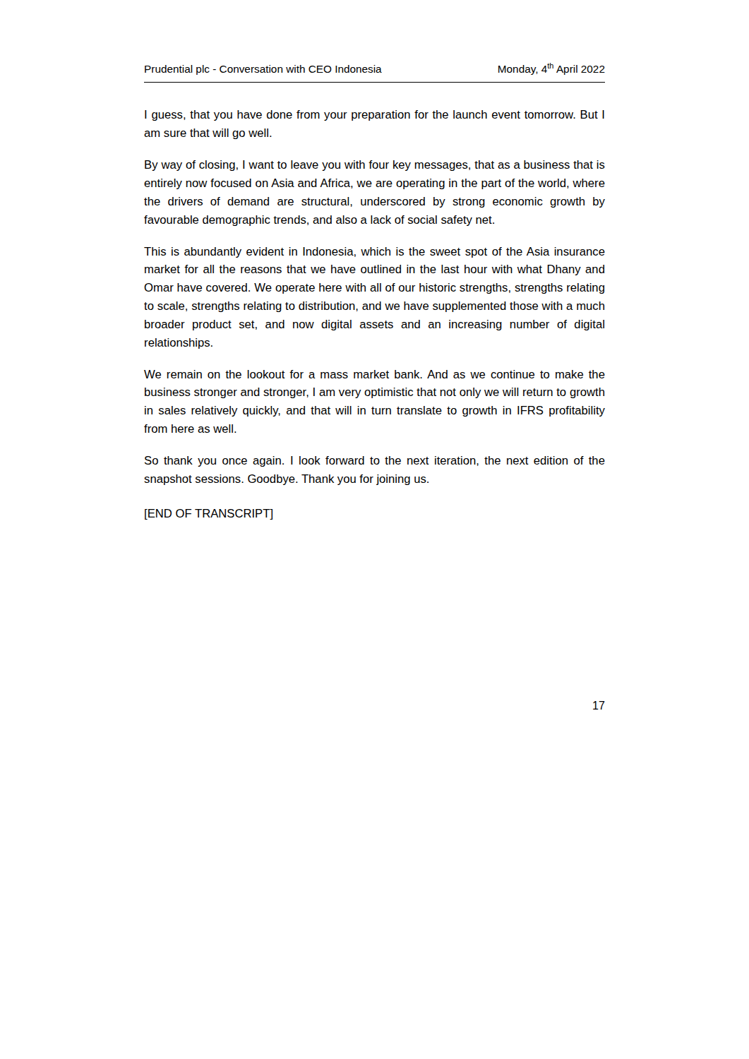Prudential plc - Conversation with CEO Indonesia
Monday, 4th April 2022
I guess, that you have done from your preparation for the launch event tomorrow. But I am sure that will go well.
By way of closing, I want to leave you with four key messages, that as a business that is entirely now focused on Asia and Africa, we are operating in the part of the world, where the drivers of demand are structural, underscored by strong economic growth by favourable demographic trends, and also a lack of social safety net.
This is abundantly evident in Indonesia, which is the sweet spot of the Asia insurance market for all the reasons that we have outlined in the last hour with what Dhany and Omar have covered. We operate here with all of our historic strengths, strengths relating to scale, strengths relating to distribution, and we have supplemented those with a much broader product set, and now digital assets and an increasing number of digital relationships.
We remain on the lookout for a mass market bank. And as we continue to make the business stronger and stronger, I am very optimistic that not only we will return to growth in sales relatively quickly, and that will in turn translate to growth in IFRS profitability from here as well.
So thank you once again. I look forward to the next iteration, the next edition of the snapshot sessions. Goodbye. Thank you for joining us.
[END OF TRANSCRIPT]
17